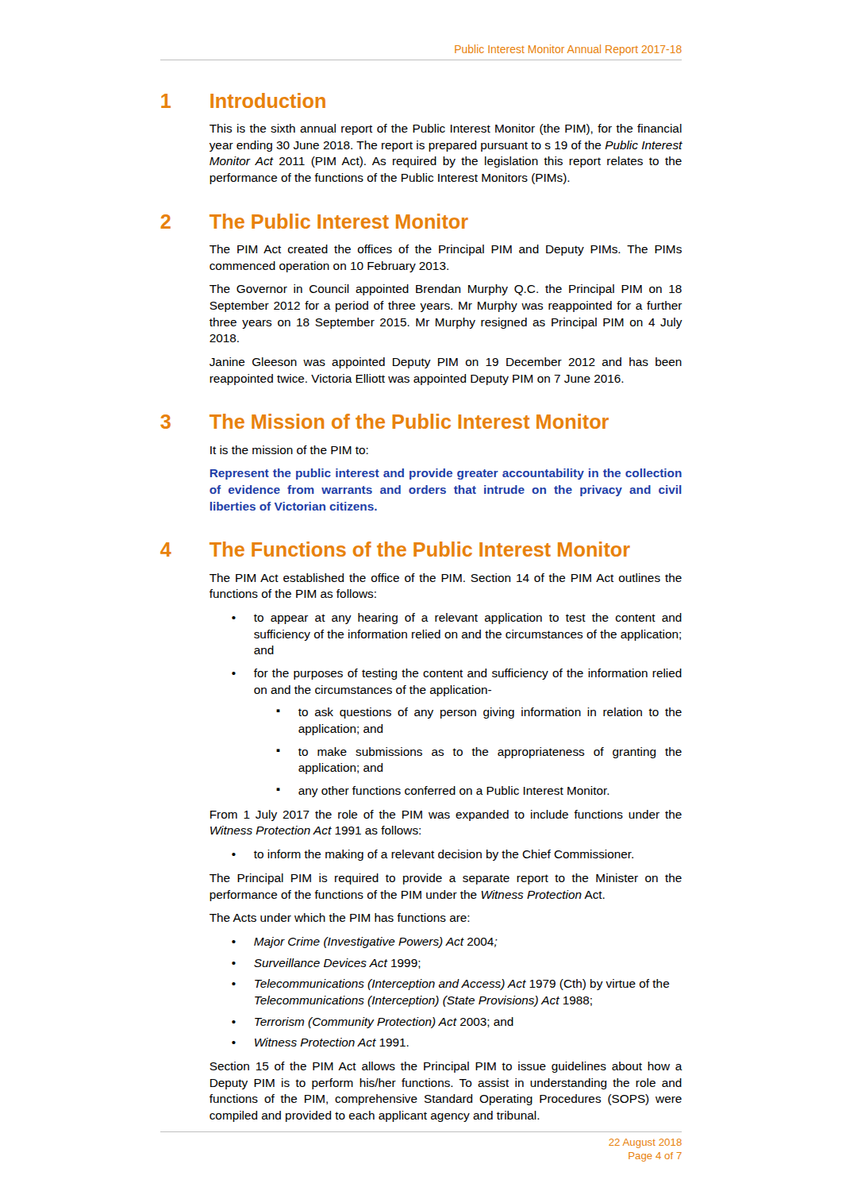Public Interest Monitor Annual Report 2017-18
1 Introduction
This is the sixth annual report of the Public Interest Monitor (the PIM), for the financial year ending 30 June 2018. The report is prepared pursuant to s 19 of the Public Interest Monitor Act 2011 (PIM Act). As required by the legislation this report relates to the performance of the functions of the Public Interest Monitors (PIMs).
2 The Public Interest Monitor
The PIM Act created the offices of the Principal PIM and Deputy PIMs. The PIMs commenced operation on 10 February 2013.
The Governor in Council appointed Brendan Murphy Q.C. the Principal PIM on 18 September 2012 for a period of three years. Mr Murphy was reappointed for a further three years on 18 September 2015. Mr Murphy resigned as Principal PIM on 4 July 2018.
Janine Gleeson was appointed Deputy PIM on 19 December 2012 and has been reappointed twice. Victoria Elliott was appointed Deputy PIM on 7 June 2016.
3 The Mission of the Public Interest Monitor
It is the mission of the PIM to:
Represent the public interest and provide greater accountability in the collection of evidence from warrants and orders that intrude on the privacy and civil liberties of Victorian citizens.
4 The Functions of the Public Interest Monitor
The PIM Act established the office of the PIM. Section 14 of the PIM Act outlines the functions of the PIM as follows:
to appear at any hearing of a relevant application to test the content and sufficiency of the information relied on and the circumstances of the application; and
for the purposes of testing the content and sufficiency of the information relied on and the circumstances of the application-
to ask questions of any person giving information in relation to the application; and
to make submissions as to the appropriateness of granting the application; and
any other functions conferred on a Public Interest Monitor.
From 1 July 2017 the role of the PIM was expanded to include functions under the Witness Protection Act 1991 as follows:
to inform the making of a relevant decision by the Chief Commissioner.
The Principal PIM is required to provide a separate report to the Minister on the performance of the functions of the PIM under the Witness Protection Act.
The Acts under which the PIM has functions are:
Major Crime (Investigative Powers) Act 2004;
Surveillance Devices Act 1999;
Telecommunications (Interception and Access) Act 1979 (Cth) by virtue of the Telecommunications (Interception) (State Provisions) Act 1988;
Terrorism (Community Protection) Act 2003; and
Witness Protection Act 1991.
Section 15 of the PIM Act allows the Principal PIM to issue guidelines about how a Deputy PIM is to perform his/her functions. To assist in understanding the role and functions of the PIM, comprehensive Standard Operating Procedures (SOPS) were compiled and provided to each applicant agency and tribunal.
22 August 2018
Page 4 of 7